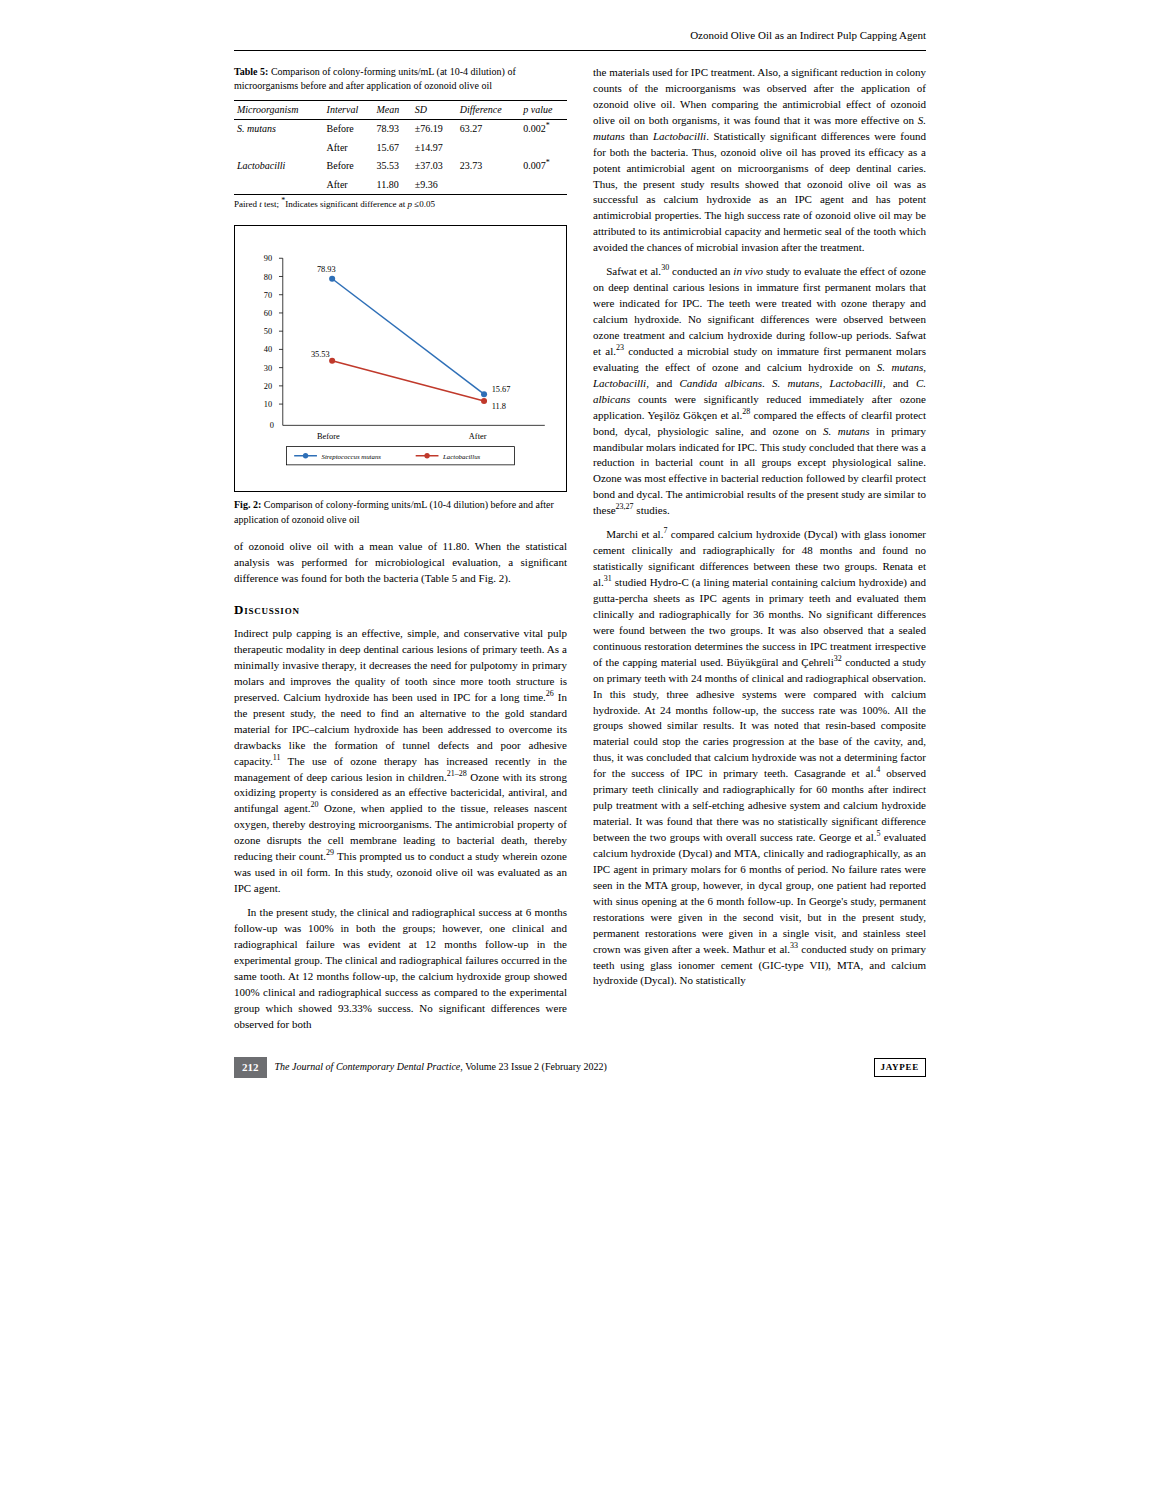Ozonoid Olive Oil as an Indirect Pulp Capping Agent
Table 5: Comparison of colony-forming units/mL (at 10-4 dilution) of microorganisms before and after application of ozonoid olive oil
| Microorganism | Interval | Mean | SD | Difference | p value |
| --- | --- | --- | --- | --- | --- |
| S. mutans | Before | 78.93 | ±76.19 | 63.27 | 0.002 * |
| | After | 15.67 | ±14.97 | | |
| Lactobacilli | Before | 35.53 | ±37.03 | 23.73 | 0.007 * |
| | After | 11.80 | ±9.36 | | |
Paired t test; *Indicates significant difference at p ≤0.05
90 80 70 60 50 40 30 20 10 0 Before After 78.93 35.53 15.67 11.8 Streptococcus mutans Lactobacillus
Fig. 2: Comparison of colony-forming units/mL (10-4 dilution) before and after application of ozonoid olive oil
of ozonoid olive oil with a mean value of 11.80. When the statistical analysis was performed for microbiological evaluation, a significant difference was found for both the bacteria (Table 5 and Fig. 2).
Discussion
Indirect pulp capping is an effective, simple, and conservative vital pulp therapeutic modality in deep dentinal carious lesions of primary teeth. As a minimally invasive therapy, it decreases the need for pulpotomy in primary molars and improves the quality of tooth since more tooth structure is preserved. Calcium hydroxide has been used in IPC for a long time.26 In the present study, the need to find an alternative to the gold standard material for IPC–calcium hydroxide has been addressed to overcome its drawbacks like the formation of tunnel defects and poor adhesive capacity.11 The use of ozone therapy has increased recently in the management of deep carious lesion in children.21–28 Ozone with its strong oxidizing property is considered as an effective bactericidal, antiviral, and antifungal agent.20 Ozone, when applied to the tissue, releases nascent oxygen, thereby destroying microorganisms. The antimicrobial property of ozone disrupts the cell membrane leading to bacterial death, thereby reducing their count.29 This prompted us to conduct a study wherein ozone was used in oil form. In this study, ozonoid olive oil was evaluated as an IPC agent.
In the present study, the clinical and radiographical success at 6 months follow-up was 100% in both the groups; however, one clinical and radiographical failure was evident at 12 months follow-up in the experimental group. The clinical and radiographical failures occurred in the same tooth. At 12 months follow-up, the calcium hydroxide group showed 100% clinical and radiographical success as compared to the experimental group which showed 93.33% success. No significant differences were observed for both
the materials used for IPC treatment. Also, a significant reduction in colony counts of the microorganisms was observed after the application of ozonoid olive oil. When comparing the antimicrobial effect of ozonoid olive oil on both organisms, it was found that it was more effective on S. mutans than Lactobacilli. Statistically significant differences were found for both the bacteria. Thus, ozonoid olive oil has proved its efficacy as a potent antimicrobial agent on microorganisms of deep dentinal caries. Thus, the present study results showed that ozonoid olive oil was as successful as calcium hydroxide as an IPC agent and has potent antimicrobial properties. The high success rate of ozonoid olive oil may be attributed to its antimicrobial capacity and hermetic seal of the tooth which avoided the chances of microbial invasion after the treatment.
Safwat et al.30 conducted an in vivo study to evaluate the effect of ozone on deep dentinal carious lesions in immature first permanent molars that were indicated for IPC. The teeth were treated with ozone therapy and calcium hydroxide. No significant differences were observed between ozone treatment and calcium hydroxide during follow-up periods. Safwat et al.23 conducted a microbial study on immature first permanent molars evaluating the effect of ozone and calcium hydroxide on S. mutans, Lactobacilli, and Candida albicans. S. mutans, Lactobacilli, and C. albicans counts were significantly reduced immediately after ozone application. Yeşilöz Gökçen et al.28 compared the effects of clearfil protect bond, dycal, physiologic saline, and ozone on S. mutans in primary mandibular molars indicated for IPC. This study concluded that there was a reduction in bacterial count in all groups except physiological saline. Ozone was most effective in bacterial reduction followed by clearfil protect bond and dycal. The antimicrobial results of the present study are similar to these23,27 studies.
Marchi et al.7 compared calcium hydroxide (Dycal) with glass ionomer cement clinically and radiographically for 48 months and found no statistically significant differences between these two groups. Renata et al.31 studied Hydro-C (a lining material containing calcium hydroxide) and gutta-percha sheets as IPC agents in primary teeth and evaluated them clinically and radiographically for 36 months. No significant differences were found between the two groups. It was also observed that a sealed continuous restoration determines the success in IPC treatment irrespective of the capping material used. Büyükgüral and Çehreli32 conducted a study on primary teeth with 24 months of clinical and radiographical observation. In this study, three adhesive systems were compared with calcium hydroxide. At 24 months follow-up, the success rate was 100%. All the groups showed similar results. It was noted that resin-based composite material could stop the caries progression at the base of the cavity, and, thus, it was concluded that calcium hydroxide was not a determining factor for the success of IPC in primary teeth. Casagrande et al.4 observed primary teeth clinically and radiographically for 60 months after indirect pulp treatment with a self-etching adhesive system and calcium hydroxide material. It was found that there was no statistically significant difference between the two groups with overall success rate. George et al.5 evaluated calcium hydroxide (Dycal) and MTA, clinically and radiographically, as an IPC agent in primary molars for 6 months of period. No failure rates were seen in the MTA group, however, in dycal group, one patient had reported with sinus opening at the 6 month follow-up. In George's study, permanent restorations were given in the second visit, but in the present study, permanent restorations were given in a single visit, and stainless steel crown was given after a week. Mathur et al.33 conducted study on primary teeth using glass ionomer cement (GIC-type VII), MTA, and calcium hydroxide (Dycal). No statistically
212 The Journal of Contemporary Dental Practice, Volume 23 Issue 2 (February 2022)
JAYPEE